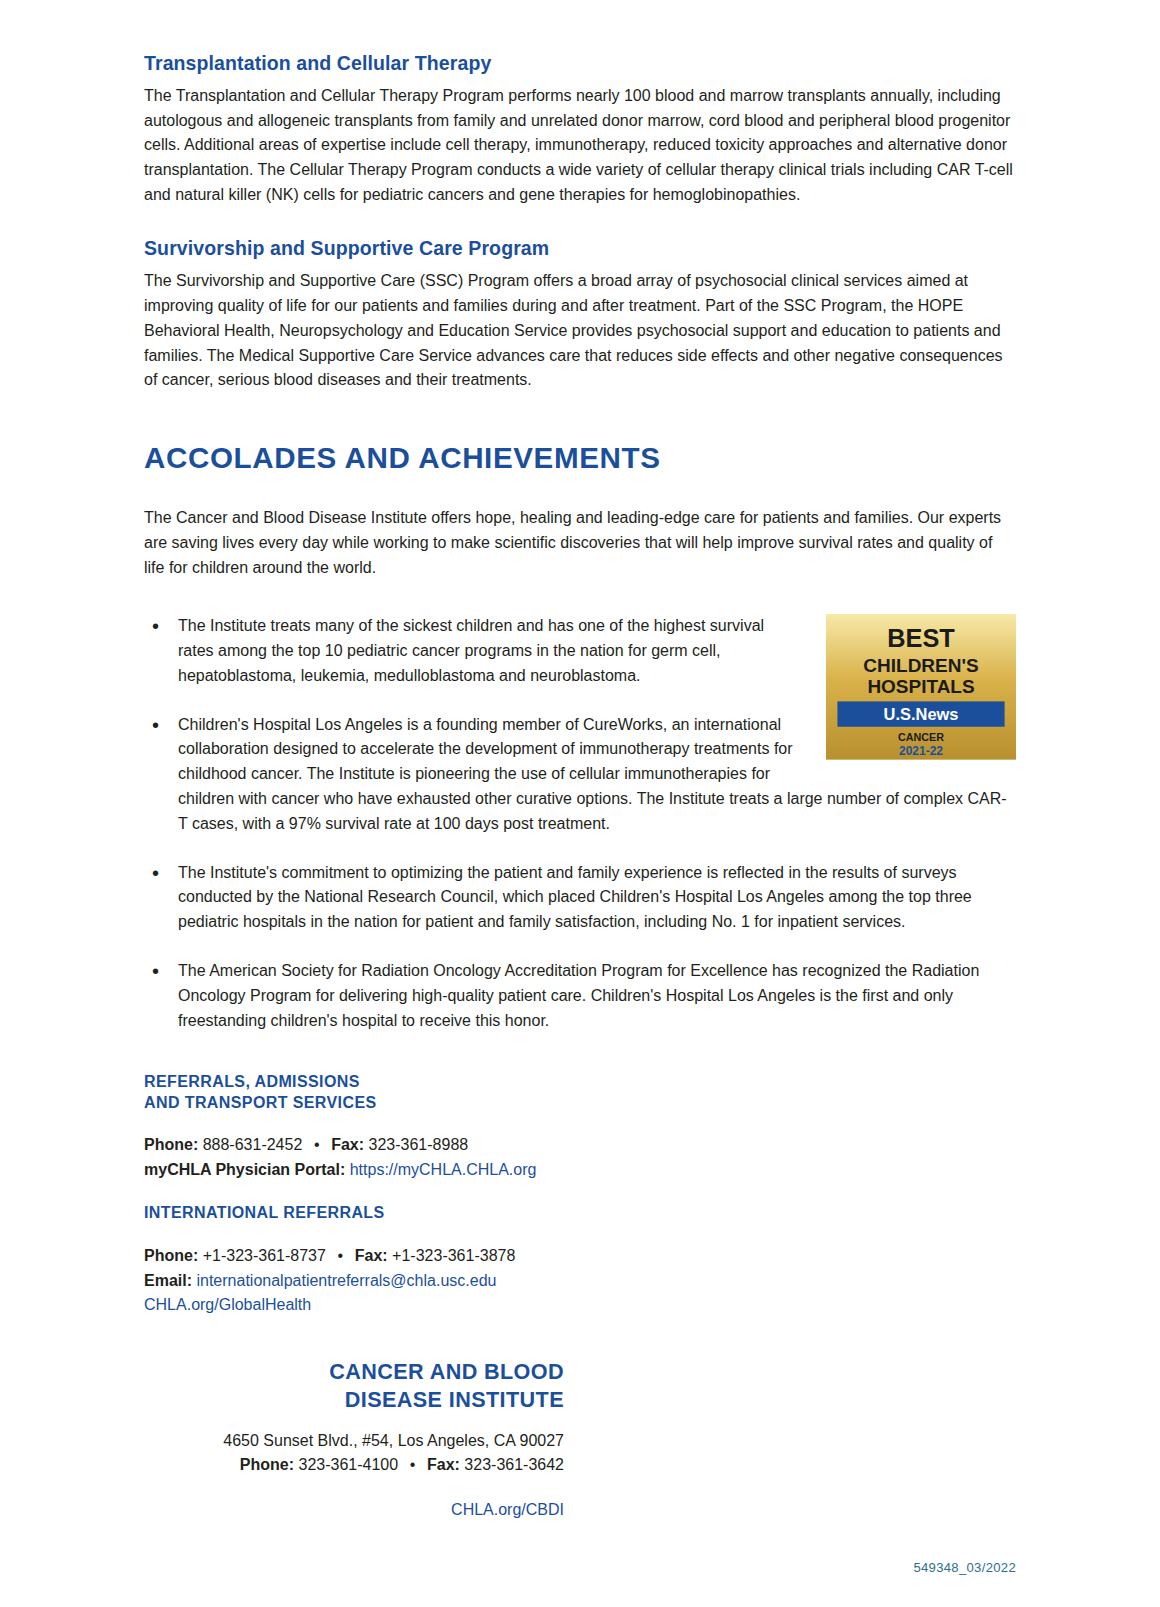Transplantation and Cellular Therapy
The Transplantation and Cellular Therapy Program performs nearly 100 blood and marrow transplants annually, including autologous and allogeneic transplants from family and unrelated donor marrow, cord blood and peripheral blood progenitor cells. Additional areas of expertise include cell therapy, immunotherapy, reduced toxicity approaches and alternative donor transplantation. The Cellular Therapy Program conducts a wide variety of cellular therapy clinical trials including CAR T-cell and natural killer (NK) cells for pediatric cancers and gene therapies for hemoglobinopathies.
Survivorship and Supportive Care Program
The Survivorship and Supportive Care (SSC) Program offers a broad array of psychosocial clinical services aimed at improving quality of life for our patients and families during and after treatment. Part of the SSC Program, the HOPE Behavioral Health, Neuropsychology and Education Service provides psychosocial support and education to patients and families. The Medical Supportive Care Service advances care that reduces side effects and other negative consequences of cancer, serious blood diseases and their treatments.
ACCOLADES AND ACHIEVEMENTS
The Cancer and Blood Disease Institute offers hope, healing and leading-edge care for patients and families. Our experts are saving lives every day while working to make scientific discoveries that will help improve survival rates and quality of life for children around the world.
BEST CHILDREN'S HOSPITALS U.S.News CANCER 2021-22
The Institute treats many of the sickest children and has one of the highest survival rates among the top 10 pediatric cancer programs in the nation for germ cell, hepatoblastoma, leukemia, medulloblastoma and neuroblastoma.
Children's Hospital Los Angeles is a founding member of CureWorks, an international collaboration designed to accelerate the development of immunotherapy treatments for childhood cancer. The Institute is pioneering the use of cellular immunotherapies for children with cancer who have exhausted other curative options. The Institute treats a large number of complex CAR-T cases, with a 97% survival rate at 100 days post treatment.
The Institute's commitment to optimizing the patient and family experience is reflected in the results of surveys conducted by the National Research Council, which placed Children's Hospital Los Angeles among the top three pediatric hospitals in the nation for patient and family satisfaction, including No. 1 for inpatient services.
The American Society for Radiation Oncology Accreditation Program for Excellence has recognized the Radiation Oncology Program for delivering high-quality patient care. Children's Hospital Los Angeles is the first and only freestanding children's hospital to receive this honor.
REFERRALS, ADMISSIONS
AND TRANSPORT SERVICES
Phone: 888-631-2452 • Fax: 323-361-8988
myCHLA Physician Portal: https://myCHLA.CHLA.org
INTERNATIONAL REFERRALS
Phone: +1-323-361-8737 • Fax: +1-323-361-3878
Email: internationalpatientreferrals@chla.usc.edu
CHLA.org/GlobalHealth
CANCER AND BLOOD
DISEASE INSTITUTE
4650 Sunset Blvd., #54, Los Angeles, CA 90027
Phone: 323-361-4100 • Fax: 323-361-3642
CHLA.org/CBDI
549348_03/2022